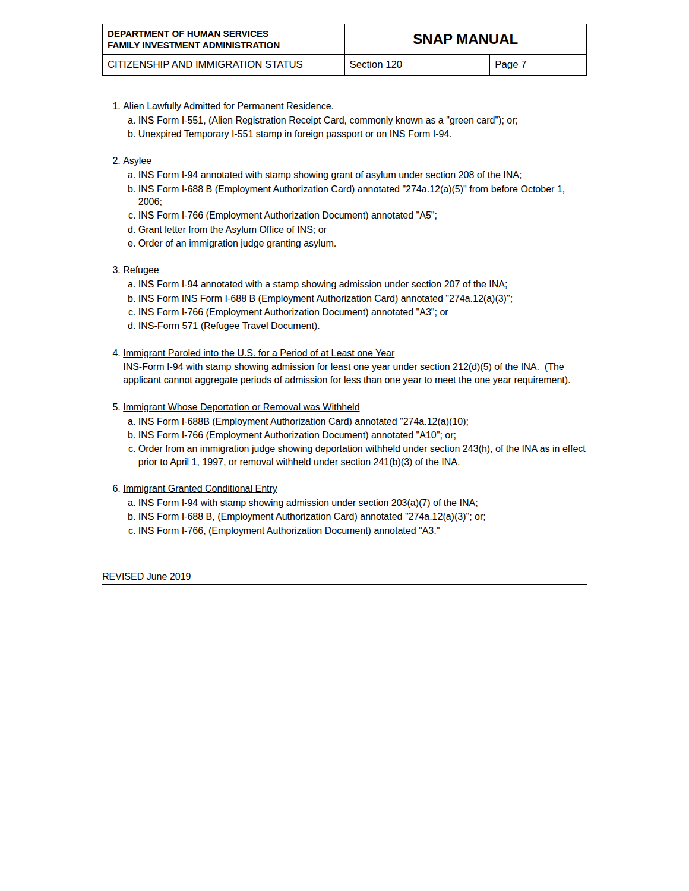| DEPARTMENT OF HUMAN SERVICES FAMILY INVESTMENT ADMINISTRATION | SNAP MANUAL |
| CITIZENSHIP AND IMMIGRATION STATUS | Section 120 | Page 7 |
Alien Lawfully Admitted for Permanent Residence.
INS Form I-551, (Alien Registration Receipt Card, commonly known as a "green card"); or;
Unexpired Temporary I-551 stamp in foreign passport or on INS Form I-94.
Asylee
INS Form I-94 annotated with stamp showing grant of asylum under section 208 of the INA;
INS Form I-688 B (Employment Authorization Card) annotated "274a.12(a)(5)" from before October 1, 2006;
INS Form I-766 (Employment Authorization Document) annotated "A5";
Grant letter from the Asylum Office of INS; or
Order of an immigration judge granting asylum.
Refugee
INS Form I-94 annotated with a stamp showing admission under section 207 of the INA;
INS Form INS Form I-688 B (Employment Authorization Card) annotated "274a.12(a)(3)";
INS Form I-766 (Employment Authorization Document) annotated "A3"; or
INS-Form 571 (Refugee Travel Document).
Immigrant Paroled into the U.S. for a Period of at Least one Year
INS-Form I-94 with stamp showing admission for least one year under section 212(d)(5) of the INA. (The applicant cannot aggregate periods of admission for less than one year to meet the one year requirement).
Immigrant Whose Deportation or Removal was Withheld
INS Form I-688B (Employment Authorization Card) annotated "274a.12(a)(10);
INS Form I-766 (Employment Authorization Document) annotated "A10"; or;
Order from an immigration judge showing deportation withheld under section 243(h), of the INA as in effect prior to April 1, 1997, or removal withheld under section 241(b)(3) of the INA.
Immigrant Granted Conditional Entry
INS Form I-94 with stamp showing admission under section 203(a)(7) of the INA;
INS Form I-688 B, (Employment Authorization Card) annotated "274a.12(a)(3)"; or;
INS Form I-766, (Employment Authorization Document) annotated "A3."
REVISED June 2019